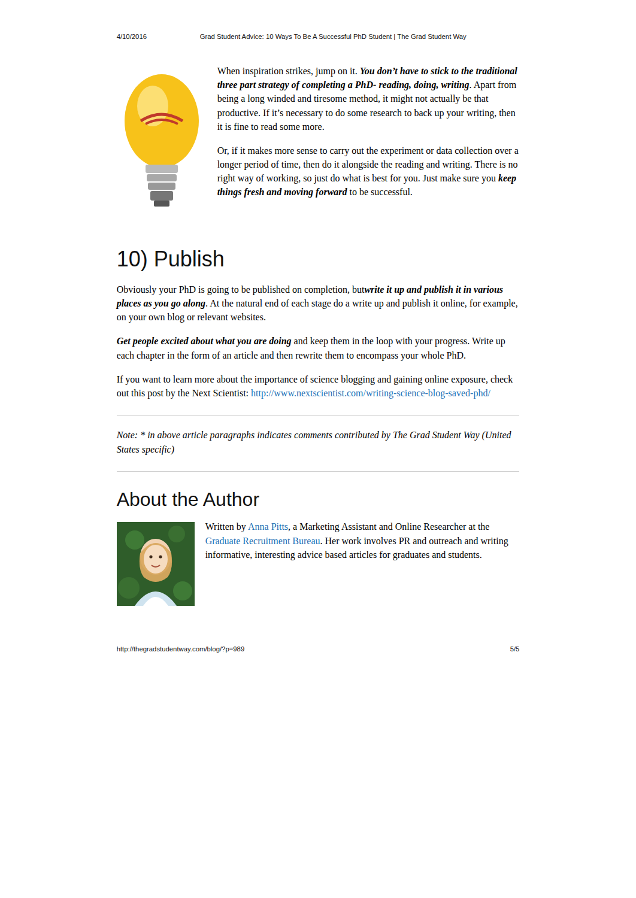4/10/2016 Grad Student Advice: 10 Ways To Be A Successful PhD Student | The Grad Student Way
When inspiration strikes, jump on it. You don’t have to stick to the traditional three part strategy of completing a PhD- reading, doing, writing. Apart from being a long winded and tiresome method, it might not actually be that productive. If it’s necessary to do some research to back up your writing, then it is fine to read some more.
Or, if it makes more sense to carry out the experiment or data collection over a longer period of time, then do it alongside the reading and writing. There is no right way of working, so just do what is best for you. Just make sure you keep things fresh and moving forward to be successful.
10) Publish
Obviously your PhD is going to be published on completion, butwrite it up and publish it in various places as you go along. At the natural end of each stage do a write up and publish it online, for example, on your own blog or relevant websites.
Get people excited about what you are doing and keep them in the loop with your progress. Write up each chapter in the form of an article and then rewrite them to encompass your whole PhD.
If you want to learn more about the importance of science blogging and gaining online exposure, check out this post by the Next Scientist: http://www.nextscientist.com/writing-science-blog-saved-phd/
Note: * in above article paragraphs indicates comments contributed by The Grad Student Way (United States specific)
About the Author
Written by Anna Pitts, a Marketing Assistant and Online Researcher at the Graduate Recruitment Bureau. Her work involves PR and outreach and writing informative, interesting advice based articles for graduates and students.
http://thegradstudentway.com/blog/?p=989 5/5